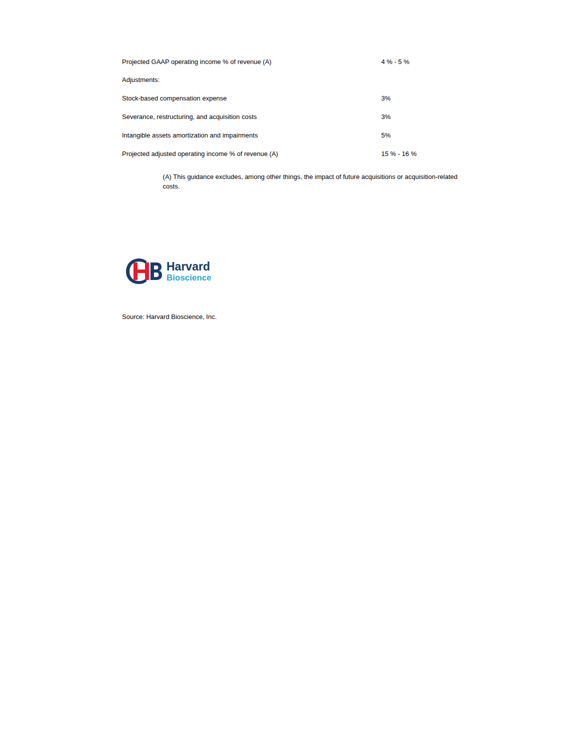| Projected GAAP operating income % of revenue (A) | 4 % - 5 % |
| Adjustments: | |
| Stock-based compensation expense | 3% |
| Severance, restructuring, and acquisition costs | 3% |
| Intangible assets amortization and impairments | 5% |
| Projected adjusted operating income % of revenue (A) | 15 % - 16 % |
(A) This guidance excludes, among other things, the impact of future acquisitions or acquisition-related costs.
Harvard Bioscience
Source: Harvard Bioscience, Inc.